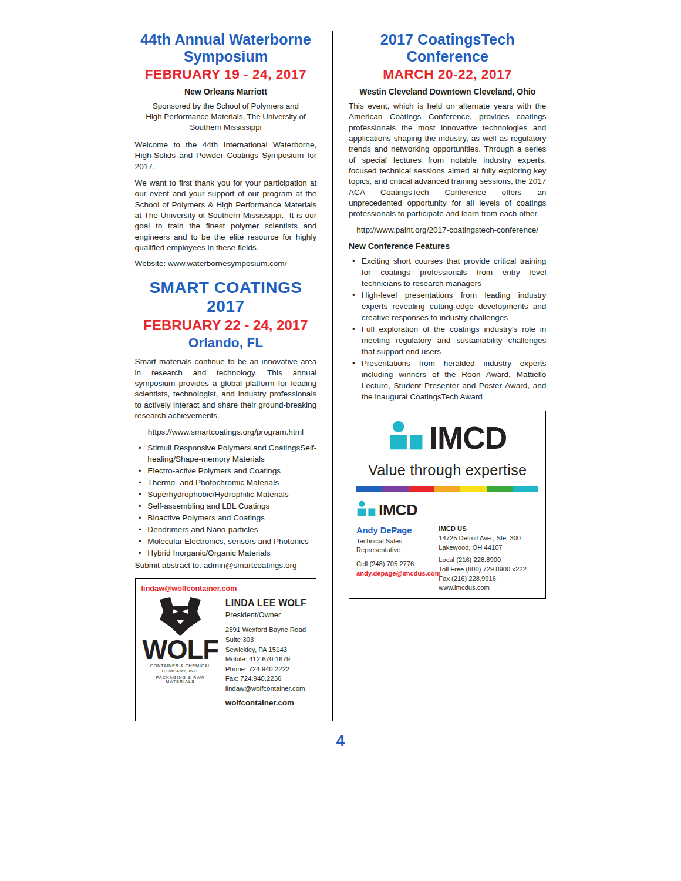44th Annual Waterborne
Symposium
FEBRUARY 19 - 24, 2017
New Orleans Marriott
Sponsored by the School of Polymers and
High Performance Materials, The University of Southern Mississippi
Welcome to the 44th International Waterborne, High-Solids and Powder Coatings Symposium for 2017.
We want to first thank you for your participation at our event and your support of our program at the School of Polymers & High Performance Materials at The University of Southern Mississippi. It is our goal to train the finest polymer scientists and engineers and to be the elite resource for highly qualified employees in these fields.
Website: www.waterbornesymposium.com/
SMART COATINGS 2017
FEBRUARY 22 - 24, 2017
Orlando, FL
Smart materials continue to be an innovative area in research and technology. This annual symposium provides a global platform for leading scientists, technologist, and industry professionals to actively interact and share their ground-breaking research achievements.
https://www.smartcoatings.org/program.html
Stimuli Responsive Polymers and CoatingsSelf-healing/Shape-memory Materials
Electro-active Polymers and Coatings
Thermo- and Photochromic Materials
Superhydrophobic/Hydrophilic Materials
Self-assembling and LBL Coatings
Bioactive Polymers and Coatings
Dendrimers and Nano-particles
Molecular Electronics, sensors and Photonics
Hybrid Inorganic/Organic Materials
Submit abstract to: admin@smartcoatings.org
lindaw@wolfcontainer.com
WOLF
CONTAINER & CHEMICAL COMPANY, INC.
PACKAGING & RAW MATERIALS
LINDA LEE WOLF
President/Owner
2591 Wexford Bayne Road
Suite 303
Sewickley, PA 15143
Mobile: 412.670.1679
Phone: 724.940.2222
Fax: 724.940.2236
lindaw@wolfcontainer.com
wolfcontainer.com
2017 CoatingsTech Conference
MARCH 20-22, 2017
Westin Cleveland Downtown Cleveland, Ohio
This event, which is held on alternate years with the American Coatings Conference, provides coatings professionals the most innovative technologies and applications shaping the industry, as well as regulatory trends and networking opportunities. Through a series of special lectures from notable industry experts, focused technical sessions aimed at fully exploring key topics, and critical advanced training sessions, the 2017 ACA CoatingsTech Conference offers an unprecedented opportunity for all levels of coatings professionals to participate and learn from each other.
http://www.paint.org/2017-coatingstech-conference/
New Conference Features
Exciting short courses that provide critical training for coatings professionals from entry level technicians to research managers
High-level presentations from leading industry experts revealing cutting-edge developments and creative responses to industry challenges
Full exploration of the coatings industry's role in meeting regulatory and sustainability challenges that support end users
Presentations from heralded industry experts including winners of the Roon Award, Mattiello Lecture, Student Presenter and Poster Award, and the inaugural CoatingsTech Award
IMCD
Value through expertise
IMCD
Andy DePage
Technical Sales Representative
Cell (248) 705.2776
andy.depage@imcdus.com
IMCD US
14725 Detroit Ave., Ste. 300
Lakewood, OH 44107
Local (216) 228.8900
Toll Free (800) 729.8900 x222
Fax (216) 228.9916
www.imcdus.com
4